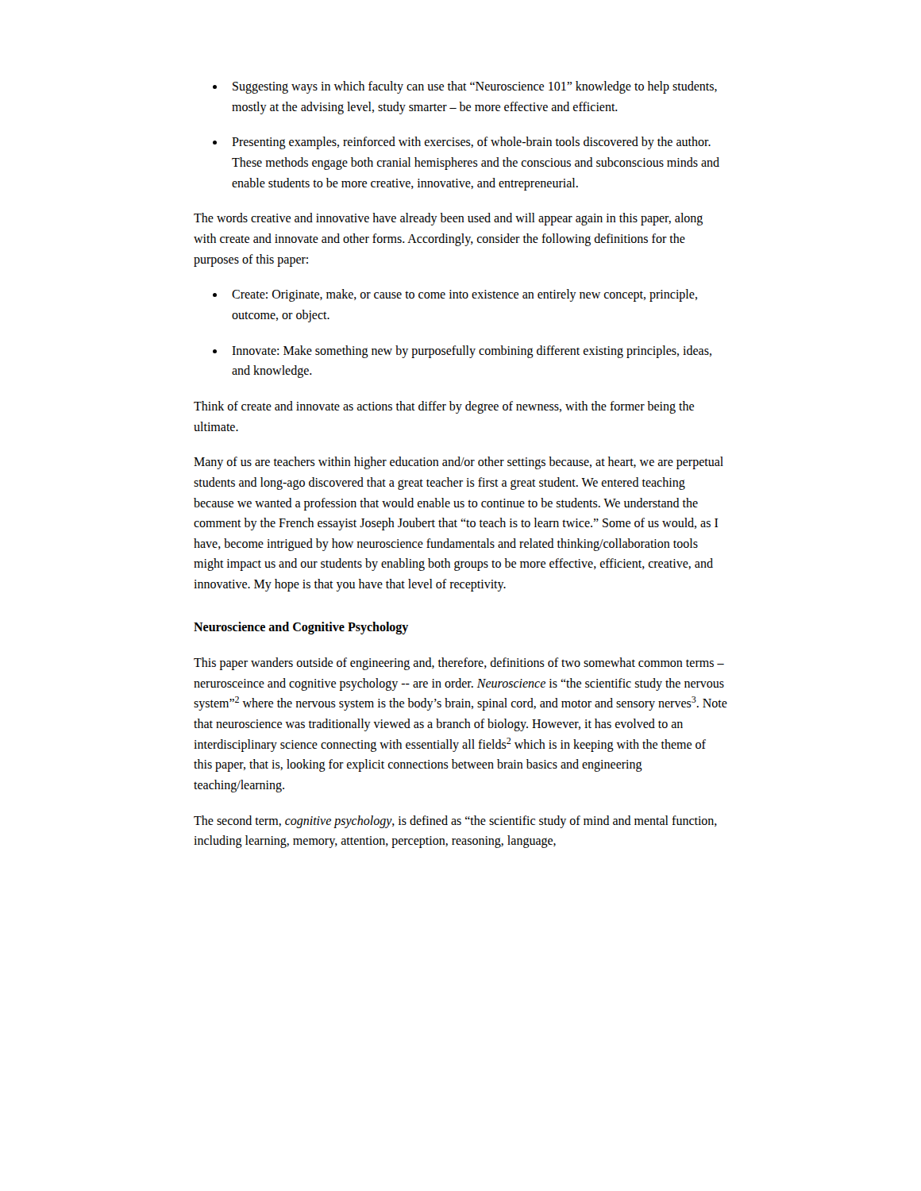Suggesting ways in which faculty can use that “Neuroscience 101” knowledge to help students, mostly at the advising level, study smarter – be more effective and efficient.
Presenting examples, reinforced with exercises, of whole-brain tools discovered by the author. These methods engage both cranial hemispheres and the conscious and subconscious minds and enable students to be more creative, innovative, and entrepreneurial.
The words creative and innovative have already been used and will appear again in this paper, along with create and innovate and other forms. Accordingly, consider the following definitions for the purposes of this paper:
Create: Originate, make, or cause to come into existence an entirely new concept, principle, outcome, or object.
Innovate: Make something new by purposefully combining different existing principles, ideas, and knowledge.
Think of create and innovate as actions that differ by degree of newness, with the former being the ultimate.
Many of us are teachers within higher education and/or other settings because, at heart, we are perpetual students and long-ago discovered that a great teacher is first a great student. We entered teaching because we wanted a profession that would enable us to continue to be students. We understand the comment by the French essayist Joseph Joubert that “to teach is to learn twice.” Some of us would, as I have, become intrigued by how neuroscience fundamentals and related thinking/collaboration tools might impact us and our students by enabling both groups to be more effective, efficient, creative, and innovative. My hope is that you have that level of receptivity.
Neuroscience and Cognitive Psychology
This paper wanders outside of engineering and, therefore, definitions of two somewhat common terms – nerurosceince and cognitive psychology -- are in order. Neuroscience is “the scientific study the nervous system”2 where the nervous system is the body’s brain, spinal cord, and motor and sensory nerves3. Note that neuroscience was traditionally viewed as a branch of biology. However, it has evolved to an interdisciplinary science connecting with essentially all fields2 which is in keeping with the theme of this paper, that is, looking for explicit connections between brain basics and engineering teaching/learning.
The second term, cognitive psychology, is defined as “the scientific study of mind and mental function, including learning, memory, attention, perception, reasoning, language,